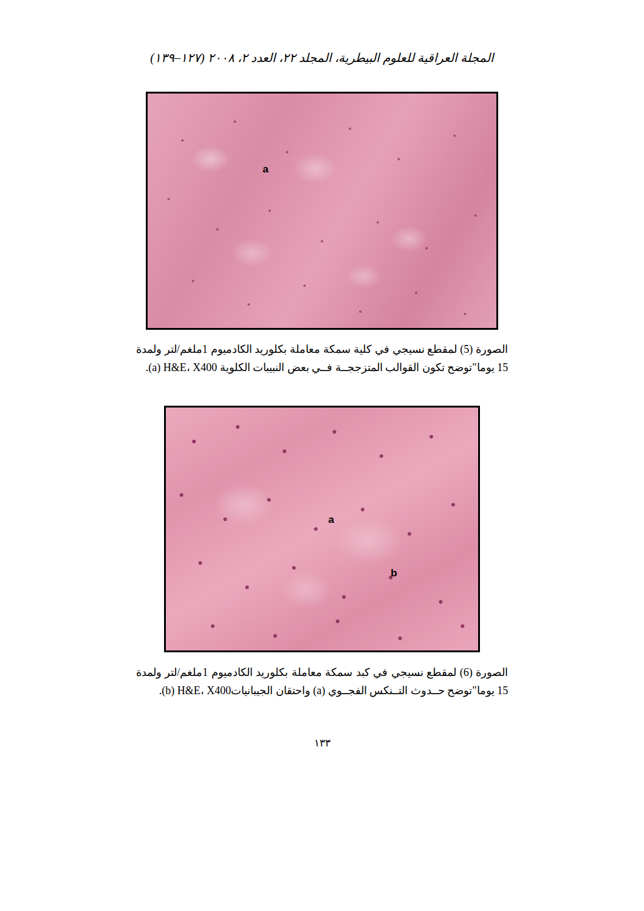المجلة العراقية للعلوم البيطرية، المجلد ٢٢، العدد ٢، ٢٠٠٨ (١٢٧–١٣٩)
a
الصورة (5) لمقطع نسيجي في كلية سمكة معاملة بكلوريد الكادميوم 1ملغم/لتر ولمدة 15 يوما"توضح تكون القوالب المتزججــة فــي بعض النبيبات الكلوية (a) H&E، X400.
a b
الصورة (6) لمقطع نسيجي في كبد سمكة معاملة بكلوريد الكادميوم 1ملغم/لتر ولمدة 15 يوما"توضح حــدوث التــنكس الفجــوي (a) واحتقان الجيبانيات(b) H&E، X400.
١٣٣